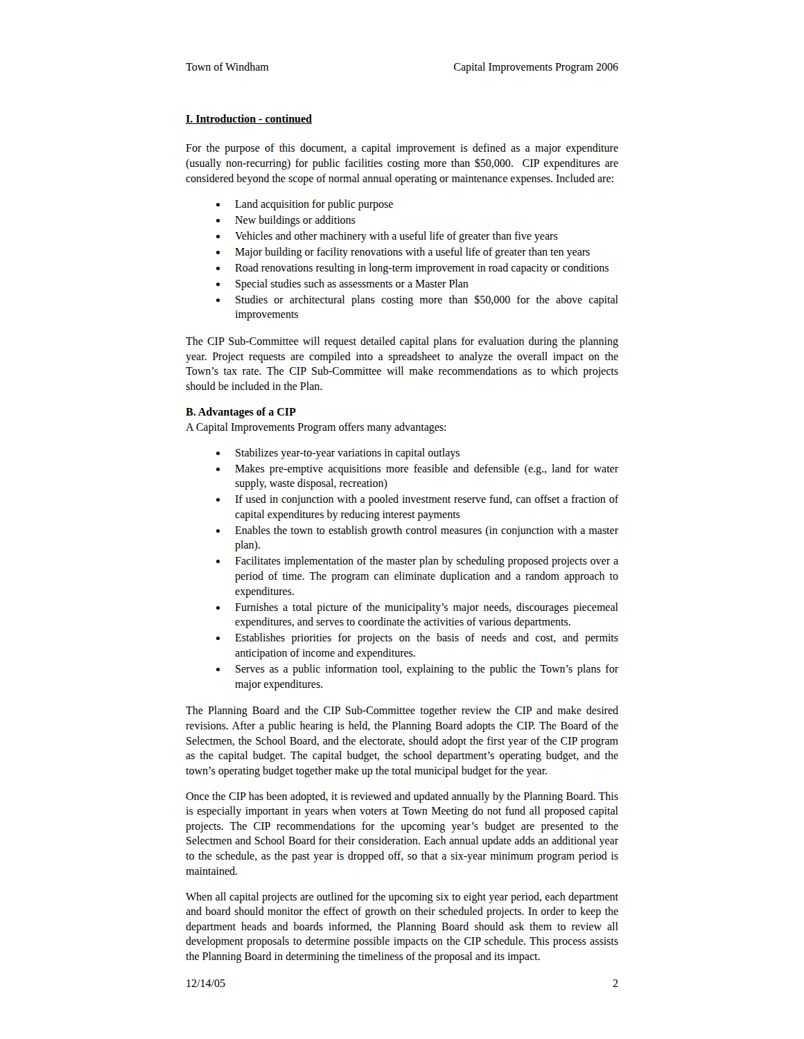Town of Windham Capital Improvements Program 2006
I. Introduction - continued
For the purpose of this document, a capital improvement is defined as a major expenditure (usually non-recurring) for public facilities costing more than $50,000. CIP expenditures are considered beyond the scope of normal annual operating or maintenance expenses. Included are:
Land acquisition for public purpose
New buildings or additions
Vehicles and other machinery with a useful life of greater than five years
Major building or facility renovations with a useful life of greater than ten years
Road renovations resulting in long-term improvement in road capacity or conditions
Special studies such as assessments or a Master Plan
Studies or architectural plans costing more than $50,000 for the above capital improvements
The CIP Sub-Committee will request detailed capital plans for evaluation during the planning year. Project requests are compiled into a spreadsheet to analyze the overall impact on the Town’s tax rate. The CIP Sub-Committee will make recommendations as to which projects should be included in the Plan.
B. Advantages of a CIP
A Capital Improvements Program offers many advantages:
Stabilizes year-to-year variations in capital outlays
Makes pre-emptive acquisitions more feasible and defensible (e.g., land for water supply, waste disposal, recreation)
If used in conjunction with a pooled investment reserve fund, can offset a fraction of capital expenditures by reducing interest payments
Enables the town to establish growth control measures (in conjunction with a master plan).
Facilitates implementation of the master plan by scheduling proposed projects over a period of time. The program can eliminate duplication and a random approach to expenditures.
Furnishes a total picture of the municipality’s major needs, discourages piecemeal expenditures, and serves to coordinate the activities of various departments.
Establishes priorities for projects on the basis of needs and cost, and permits anticipation of income and expenditures.
Serves as a public information tool, explaining to the public the Town’s plans for major expenditures.
The Planning Board and the CIP Sub-Committee together review the CIP and make desired revisions. After a public hearing is held, the Planning Board adopts the CIP. The Board of the Selectmen, the School Board, and the electorate, should adopt the first year of the CIP program as the capital budget. The capital budget, the school department’s operating budget, and the town’s operating budget together make up the total municipal budget for the year.
Once the CIP has been adopted, it is reviewed and updated annually by the Planning Board. This is especially important in years when voters at Town Meeting do not fund all proposed capital projects. The CIP recommendations for the upcoming year’s budget are presented to the Selectmen and School Board for their consideration. Each annual update adds an additional year to the schedule, as the past year is dropped off, so that a six-year minimum program period is maintained.
When all capital projects are outlined for the upcoming six to eight year period, each department and board should monitor the effect of growth on their scheduled projects. In order to keep the department heads and boards informed, the Planning Board should ask them to review all development proposals to determine possible impacts on the CIP schedule. This process assists the Planning Board in determining the timeliness of the proposal and its impact.
12/14/05 2